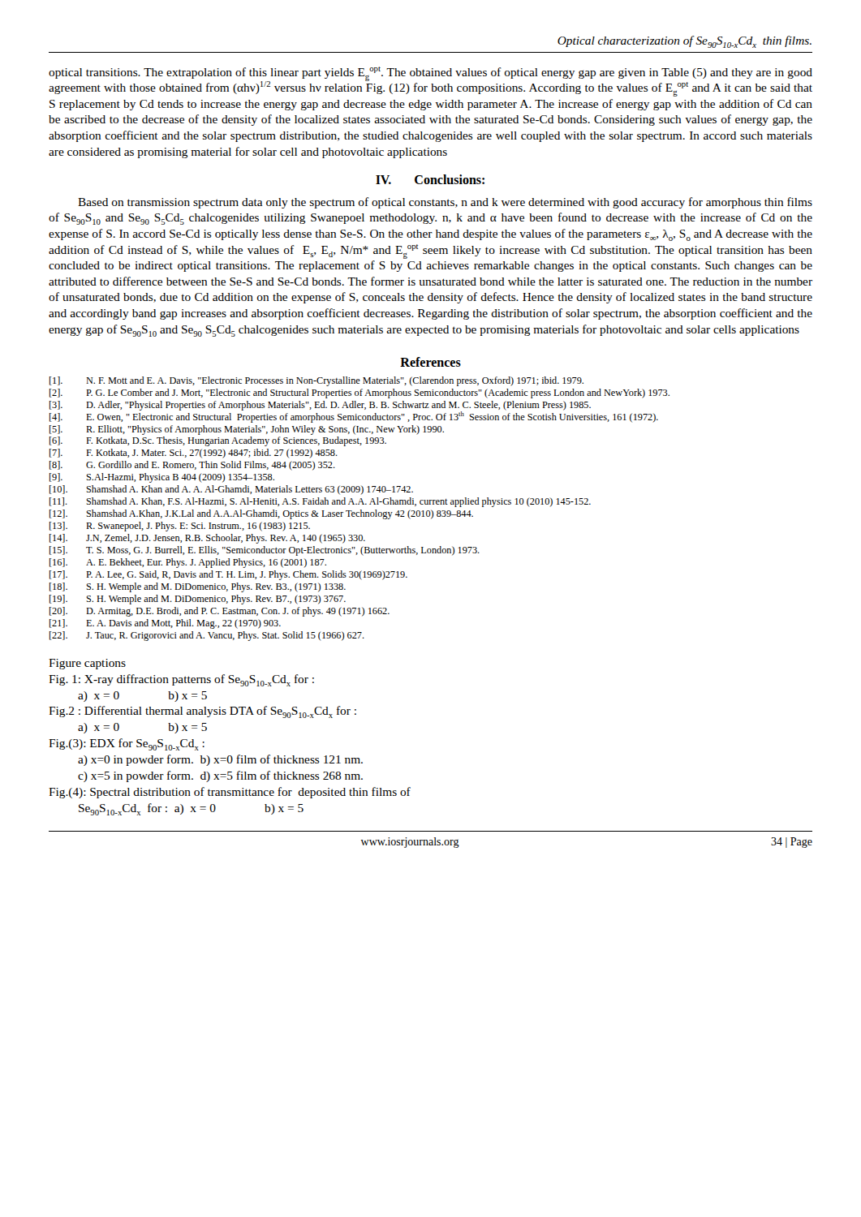Optical characterization of Se90S10-xCdx thin films.
optical transitions. The extrapolation of this linear part yields Egopt. The obtained values of optical energy gap are given in Table (5) and they are in good agreement with those obtained from (αhν)1/2 versus hν relation Fig. (12) for both compositions. According to the values of Egopt and A it can be said that S replacement by Cd tends to increase the energy gap and decrease the edge width parameter A. The increase of energy gap with the addition of Cd can be ascribed to the decrease of the density of the localized states associated with the saturated Se-Cd bonds. Considering such values of energy gap, the absorption coefficient and the solar spectrum distribution, the studied chalcogenides are well coupled with the solar spectrum. In accord such materials are considered as promising material for solar cell and photovoltaic applications
IV. Conclusions:
Based on transmission spectrum data only the spectrum of optical constants, n and k were determined with good accuracy for amorphous thin films of Se90S10 and Se90 S5Cd5 chalcogenides utilizing Swanepoel methodology. n, k and α have been found to decrease with the increase of Cd on the expense of S. In accord Se-Cd is optically less dense than Se-S. On the other hand despite the values of the parameters ε∞, λo, So and A decrease with the addition of Cd instead of S, while the values of Es, Ed, N/m* and Egopt seem likely to increase with Cd substitution. The optical transition has been concluded to be indirect optical transitions. The replacement of S by Cd achieves remarkable changes in the optical constants. Such changes can be attributed to difference between the Se-S and Se-Cd bonds. The former is unsaturated bond while the latter is saturated one. The reduction in the number of unsaturated bonds, due to Cd addition on the expense of S, conceals the density of defects. Hence the density of localized states in the band structure and accordingly band gap increases and absorption coefficient decreases. Regarding the distribution of solar spectrum, the absorption coefficient and the energy gap of Se90S10 and Se90 S5Cd5 chalcogenides such materials are expected to be promising materials for photovoltaic and solar cells applications
References
[1]. N. F. Mott and E. A. Davis, "Electronic Processes in Non-Crystalline Materials", (Clarendon press, Oxford) 1971; ibid. 1979.
[2]. P. G. Le Comber and J. Mort, "Electronic and Structural Properties of Amorphous Semiconductors" (Academic press London and NewYork) 1973.
[3]. D. Adler, "Physical Properties of Amorphous Materials", Ed. D. Adler, B. B. Schwartz and M. C. Steele, (Plenium Press) 1985.
[4]. E. Owen, " Electronic and Structural Properties of amorphous Semiconductors" , Proc. Of 13th Session of the Scotish Universities, 161 (1972).
[5]. R. Elliott, "Physics of Amorphous Materials", John Wiley & Sons, (Inc., New York) 1990.
[6]. F. Kotkata, D.Sc. Thesis, Hungarian Academy of Sciences, Budapest, 1993.
[7]. F. Kotkata, J. Mater. Sci., 27(1992) 4847; ibid. 27 (1992) 4858.
[8]. G. Gordillo and E. Romero, Thin Solid Films, 484 (2005) 352.
[9]. S.Al-Hazmi, Physica B 404 (2009) 1354–1358.
[10]. Shamshad A. Khan and A. A. Al-Ghamdi, Materials Letters 63 (2009) 1740–1742.
[11]. Shamshad A. Khan, F.S. Al-Hazmi, S. Al-Heniti, A.S. Faidah and A.A. Al-Ghamdi, current applied physics 10 (2010) 145-152.
[12]. Shamshad A.Khan, J.K.Lal and A.A.Al-Ghamdi, Optics & Laser Technology 42 (2010) 839–844.
[13]. R. Swanepoel, J. Phys. E: Sci. Instrum., 16 (1983) 1215.
[14]. J.N, Zemel, J.D. Jensen, R.B. Schoolar, Phys. Rev. A, 140 (1965) 330.
[15]. T. S. Moss, G. J. Burrell, E. Ellis, "Semiconductor Opt-Electronics", (Butterworths, London) 1973.
[16]. A. E. Bekheet, Eur. Phys. J. Applied Physics, 16 (2001) 187.
[17]. P. A. Lee, G. Said, R, Davis and T. H. Lim, J. Phys. Chem. Solids 30(1969)2719.
[18]. S. H. Wemple and M. DiDomenico, Phys. Rev. B3., (1971) 1338.
[19]. S. H. Wemple and M. DiDomenico, Phys. Rev. B7., (1973) 3767.
[20]. D. Armitag, D.E. Brodi, and P. C. Eastman, Con. J. of phys. 49 (1971) 1662.
[21]. E. A. Davis and Mott, Phil. Mag., 22 (1970) 903.
[22]. J. Tauc, R. Grigorovici and A. Vancu, Phys. Stat. Solid 15 (1966) 627.
Figure captions
Fig. 1: X-ray diffraction patterns of Se90S10-xCdx for :
a) x = 0 b) x = 5
Fig.2 : Differential thermal analysis DTA of Se90S10-xCdx for :
a) x = 0 b) x = 5
Fig.(3): EDX for Se90S10-xCdx :
a) x=0 in powder form. b) x=0 film of thickness 121 nm.
c) x=5 in powder form. d) x=5 film of thickness 268 nm.
Fig.(4): Spectral distribution of transmittance for deposited thin films of
Se90S10-xCdx for : a) x = 0 b) x = 5
www.iosrjournals.org
34 | Page